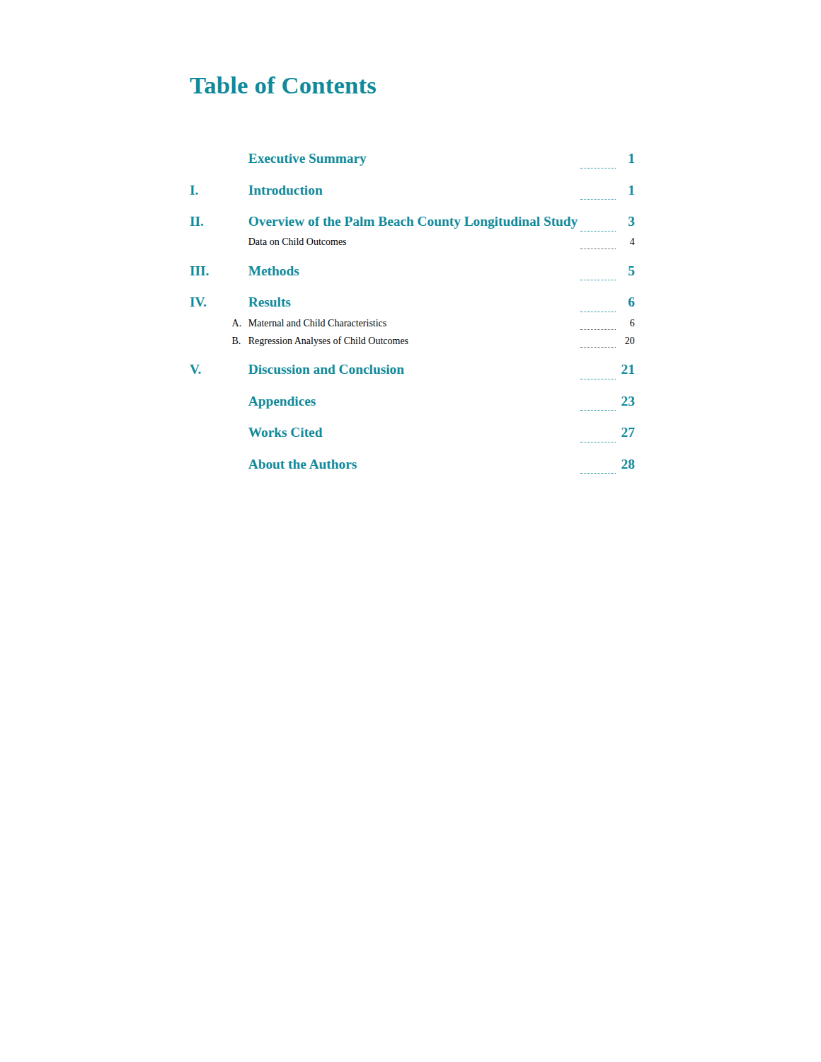Table of Contents
| | Executive Summary | | 1 |
| I. | Introduction | | 1 |
| II. | Overview of the Palm Beach County Longitudinal Study | | 3 |
| | Data on Child Outcomes | | 4 |
| III. | Methods | | 5 |
| IV. | Results | | 6 |
| A. | Maternal and Child Characteristics | | 6 |
| B. | Regression Analyses of Child Outcomes | | 20 |
| V. | Discussion and Conclusion | | 21 |
| | Appendices | | 23 |
| | Works Cited | | 27 |
| | About the Authors | | 28 |